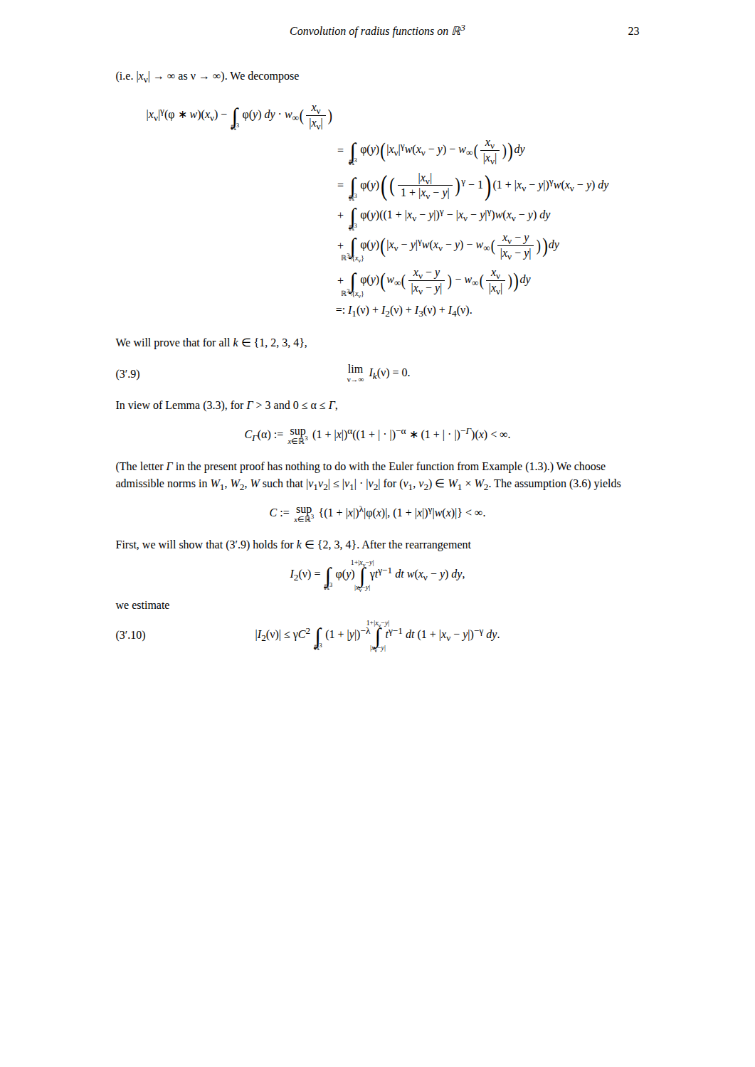Convolution of radius functions on ℝ3 23
(i.e. |xν| → ∞ as ν → ∞). We decompose
| / x ν / γ (φ ∗ w )( x ν ) − ∫ ℝ 3 φ( y ) dy · w ∞ ( x ν / x ν / ) | | |
| | = | ∫ ℝ 3 φ( y ) ( / x ν / γ w ( x ν − y ) − w ∞ ( x ν / x ν / ) ) dy |
| | = | ∫ ℝ 3 φ( y ) ( ( / x ν / 1 + / x ν − y / ) γ − 1 ) (1 + / x ν − y /) γ w ( x ν − y ) dy |
| | + | ∫ ℝ 3 φ( y )((1 + / x ν − y /) γ − / x ν − y / γ ) w ( x ν − y ) dy |
| | + | ∫ ℝ 3 \{ x ν } φ( y ) ( / x ν − y / γ w ( x ν − y ) − w ∞ ( x ν − y / x ν − y / ) ) dy |
| | + | ∫ ℝ 3 \{ x ν } φ( y ) ( w ∞ ( x ν − y / x ν − y / ) − w ∞ ( x ν / x ν / ) ) dy |
| | =: | I 1 (ν) + I 2 (ν) + I 3 (ν) + I 4 (ν). |
We will prove that for all k ∈ {1, 2, 3, 4},
(3′.9)
lim ν→∞ Ik(ν) = 0.
In view of Lemma (3.3), for Γ > 3 and 0 ≤ α ≤ Γ,
CΓ(α) := sup x∈ℝ3 (1 + |x|)α((1 + | · |)−α ∗ (1 + | · |)−Γ)(x) < ∞.
(The letter Γ in the present proof has nothing to do with the Euler function from Example (1.3).) We choose admissible norms in W1, W2, W such that |v1v2| ≤ |v1| · |v2| for (v1, v2) ∈ W1 × W2. The assumption (3.6) yields
C := sup x∈ℝ3 {(1 + |x|)λ|φ(x)|, (1 + |x|)γ|w(x)|} < ∞.
First, we will show that (3′.9) holds for k ∈ {2, 3, 4}. After the rearrangement
I2(ν) = ∫ℝ3 φ(y) ∫1+|xν−y||xν−y| γtγ−1 dt w(xν − y) dy,
we estimate
(3′.10)
|I2(ν)| ≤ γC2 ∫ℝ3 (1 + |y|)−λ ∫1+|xν−y||xν−y| tγ−1 dt (1 + |xν − y|)−γ dy.